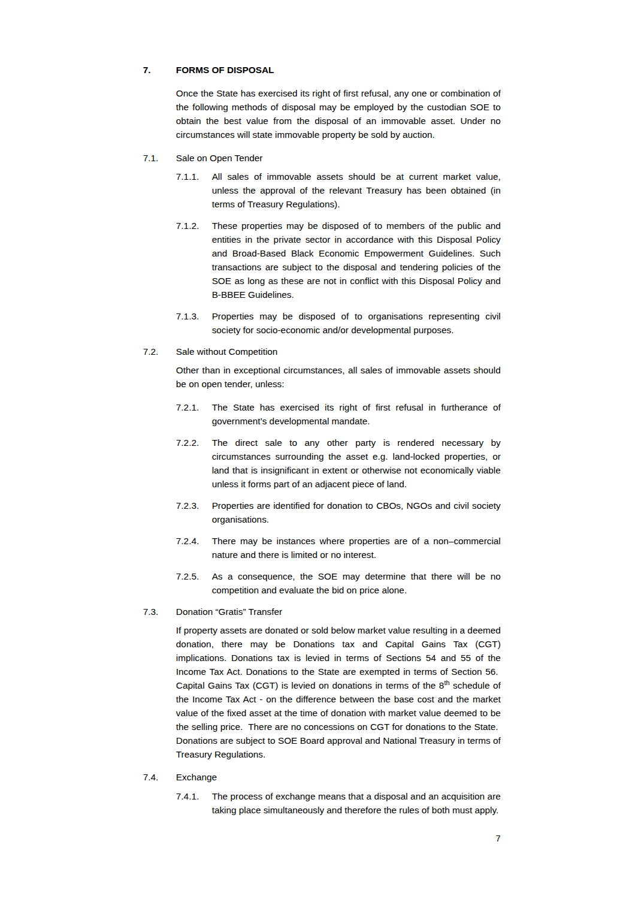7. FORMS OF DISPOSAL
Once the State has exercised its right of first refusal, any one or combination of the following methods of disposal may be employed by the custodian SOE to obtain the best value from the disposal of an immovable asset. Under no circumstances will state immovable property be sold by auction.
7.1. Sale on Open Tender
7.1.1. All sales of immovable assets should be at current market value, unless the approval of the relevant Treasury has been obtained (in terms of Treasury Regulations).
7.1.2. These properties may be disposed of to members of the public and entities in the private sector in accordance with this Disposal Policy and Broad-Based Black Economic Empowerment Guidelines. Such transactions are subject to the disposal and tendering policies of the SOE as long as these are not in conflict with this Disposal Policy and B-BBEE Guidelines.
7.1.3. Properties may be disposed of to organisations representing civil society for socio-economic and/or developmental purposes.
7.2. Sale without Competition
Other than in exceptional circumstances, all sales of immovable assets should be on open tender, unless:
7.2.1. The State has exercised its right of first refusal in furtherance of government’s developmental mandate.
7.2.2. The direct sale to any other party is rendered necessary by circumstances surrounding the asset e.g. land-locked properties, or land that is insignificant in extent or otherwise not economically viable unless it forms part of an adjacent piece of land.
7.2.3. Properties are identified for donation to CBOs, NGOs and civil society organisations.
7.2.4. There may be instances where properties are of a non–commercial nature and there is limited or no interest.
7.2.5. As a consequence, the SOE may determine that there will be no competition and evaluate the bid on price alone.
7.3. Donation “Gratis” Transfer
If property assets are donated or sold below market value resulting in a deemed donation, there may be Donations tax and Capital Gains Tax (CGT) implications. Donations tax is levied in terms of Sections 54 and 55 of the Income Tax Act. Donations to the State are exempted in terms of Section 56. Capital Gains Tax (CGT) is levied on donations in terms of the 8th schedule of the Income Tax Act - on the difference between the base cost and the market value of the fixed asset at the time of donation with market value deemed to be the selling price. There are no concessions on CGT for donations to the State. Donations are subject to SOE Board approval and National Treasury in terms of Treasury Regulations.
7.4. Exchange
7.4.1. The process of exchange means that a disposal and an acquisition are taking place simultaneously and therefore the rules of both must apply.
7